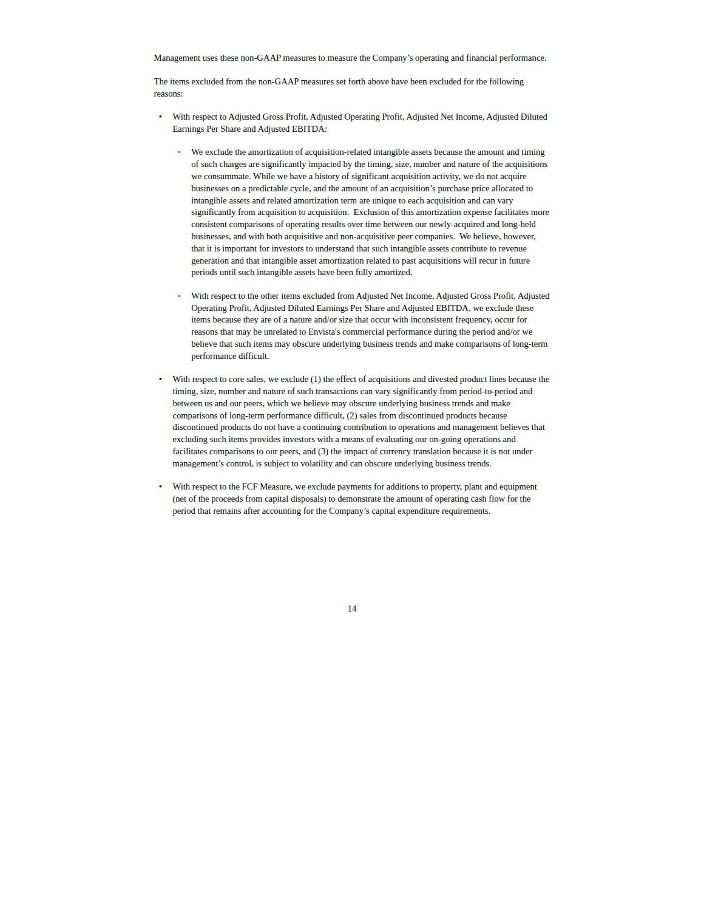Management uses these non-GAAP measures to measure the Company’s operating and financial performance.
The items excluded from the non-GAAP measures set forth above have been excluded for the following reasons:
With respect to Adjusted Gross Profit, Adjusted Operating Profit, Adjusted Net Income, Adjusted Diluted Earnings Per Share and Adjusted EBITDA:
We exclude the amortization of acquisition-related intangible assets because the amount and timing of such charges are significantly impacted by the timing, size, number and nature of the acquisitions we consummate. While we have a history of significant acquisition activity, we do not acquire businesses on a predictable cycle, and the amount of an acquisition’s purchase price allocated to intangible assets and related amortization term are unique to each acquisition and can vary significantly from acquisition to acquisition. Exclusion of this amortization expense facilitates more consistent comparisons of operating results over time between our newly-acquired and long-held businesses, and with both acquisitive and non-acquisitive peer companies. We believe, however, that it is important for investors to understand that such intangible assets contribute to revenue generation and that intangible asset amortization related to past acquisitions will recur in future periods until such intangible assets have been fully amortized.
With respect to the other items excluded from Adjusted Net Income, Adjusted Gross Profit, Adjusted Operating Profit, Adjusted Diluted Earnings Per Share and Adjusted EBITDA, we exclude these items because they are of a nature and/or size that occur with inconsistent frequency, occur for reasons that may be unrelated to Envista's commercial performance during the period and/or we believe that such items may obscure underlying business trends and make comparisons of long-term performance difficult.
With respect to core sales, we exclude (1) the effect of acquisitions and divested product lines because the timing, size, number and nature of such transactions can vary significantly from period-to-period and between us and our peers, which we believe may obscure underlying business trends and make comparisons of long-term performance difficult, (2) sales from discontinued products because discontinued products do not have a continuing contribution to operations and management believes that excluding such items provides investors with a means of evaluating our on-going operations and facilitates comparisons to our peers, and (3) the impact of currency translation because it is not under management’s control, is subject to volatility and can obscure underlying business trends.
With respect to the FCF Measure, we exclude payments for additions to property, plant and equipment (net of the proceeds from capital disposals) to demonstrate the amount of operating cash flow for the period that remains after accounting for the Company’s capital expenditure requirements.
14